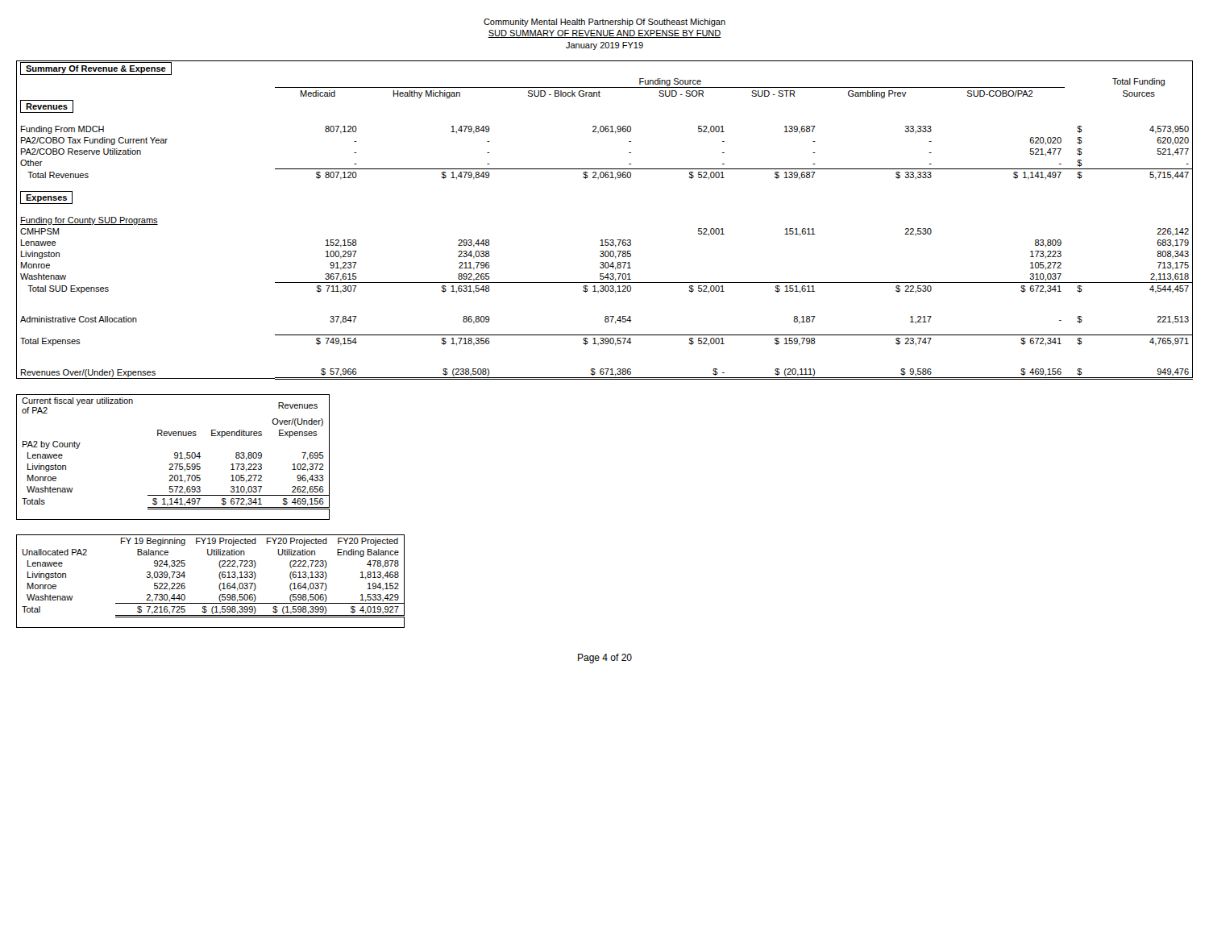Community Mental Health Partnership Of Southeast Michigan
SUD SUMMARY OF REVENUE AND EXPENSE BY FUND
January 2019 FY19
| Summary Of Revenue & Expense | | |
| | Funding Source | | Total Funding |
| | Medicaid | Healthy Michigan | SUD - Block Grant | SUD - SOR | SUD - STR | Gambling Prev | SUD-COBO/PA2 | | Sources |
| Revenues | |
| Funding From MDCH | 807,120 | 1,479,849 | 2,061,960 | 52,001 | 139,687 | 33,333 | | $ | 4,573,950 |
| PA2/COBO Tax Funding Current Year | - | - | - | - | - | - | 620,020 | $ | 620,020 |
| PA2/COBO Reserve Utilization | - | - | - | - | - | - | 521,477 | $ | 521,477 |
| Other | - | - | - | - | - | - | - | $ | - |
| Total Revenues | $ 807,120 | $ 1,479,849 | $ 2,061,960 | $ 52,001 | $ 139,687 | $ 33,333 | $ 1,141,497 | $ | 5,715,447 |
| Expenses | |
| Funding for County SUD Programs | |
| CMHPSM | | | | 52,001 | 151,611 | 22,530 | | | 226,142 |
| Lenawee | 152,158 | 293,448 | 153,763 | | | | 83,809 | | 683,179 |
| Livingston | 100,297 | 234,038 | 300,785 | | | | 173,223 | | 808,343 |
| Monroe | 91,237 | 211,796 | 304,871 | | | | 105,272 | | 713,175 |
| Washtenaw | 367,615 | 892,265 | 543,701 | | | | 310,037 | | 2,113,618 |
| Total SUD Expenses | $ 711,307 | $ 1,631,548 | $ 1,303,120 | $ 52,001 | $ 151,611 | $ 22,530 | $ 672,341 | $ | 4,544,457 |
| Administrative Cost Allocation | 37,847 | 86,809 | 87,454 | | 8,187 | 1,217 | - | $ | 221,513 |
| Total Expenses | $ 749,154 | $ 1,718,356 | $ 1,390,574 | $ 52,001 | $ 159,798 | $ 23,747 | $ 672,341 | $ | 4,765,971 |
| Revenues Over/(Under) Expenses | $ 57,966 | $ (238,508) | $ 671,386 | $ - | $ (20,111) | $ 9,586 | $ 469,156 | $ | 949,476 |
| Current fiscal year utilization of PA2 | | | Revenues |
| | | | Over/(Under) |
| | Revenues | Expenditures | Expenses |
| PA2 by County | | | |
| Lenawee | 91,504 | 83,809 | 7,695 |
| Livingston | 275,595 | 173,223 | 102,372 |
| Monroe | 201,705 | 105,272 | 96,433 |
| Washtenaw | 572,693 | 310,037 | 262,656 |
| Totals | $ 1,141,497 | $ 672,341 | $ 469,156 |
| | FY 19 Beginning | FY19 Projected | FY20 Projected | FY20 Projected |
| Unallocated PA2 | Balance | Utilization | Utilization | Ending Balance |
| Lenawee | 924,325 | (222,723) | (222,723) | 478,878 |
| Livingston | 3,039,734 | (613,133) | (613,133) | 1,813,468 |
| Monroe | 522,226 | (164,037) | (164,037) | 194,152 |
| Washtenaw | 2,730,440 | (598,506) | (598,506) | 1,533,429 |
| Total | $ 7,216,725 | $ (1,598,399) | $ (1,598,399) | $ 4,019,927 |
Page 4 of 20